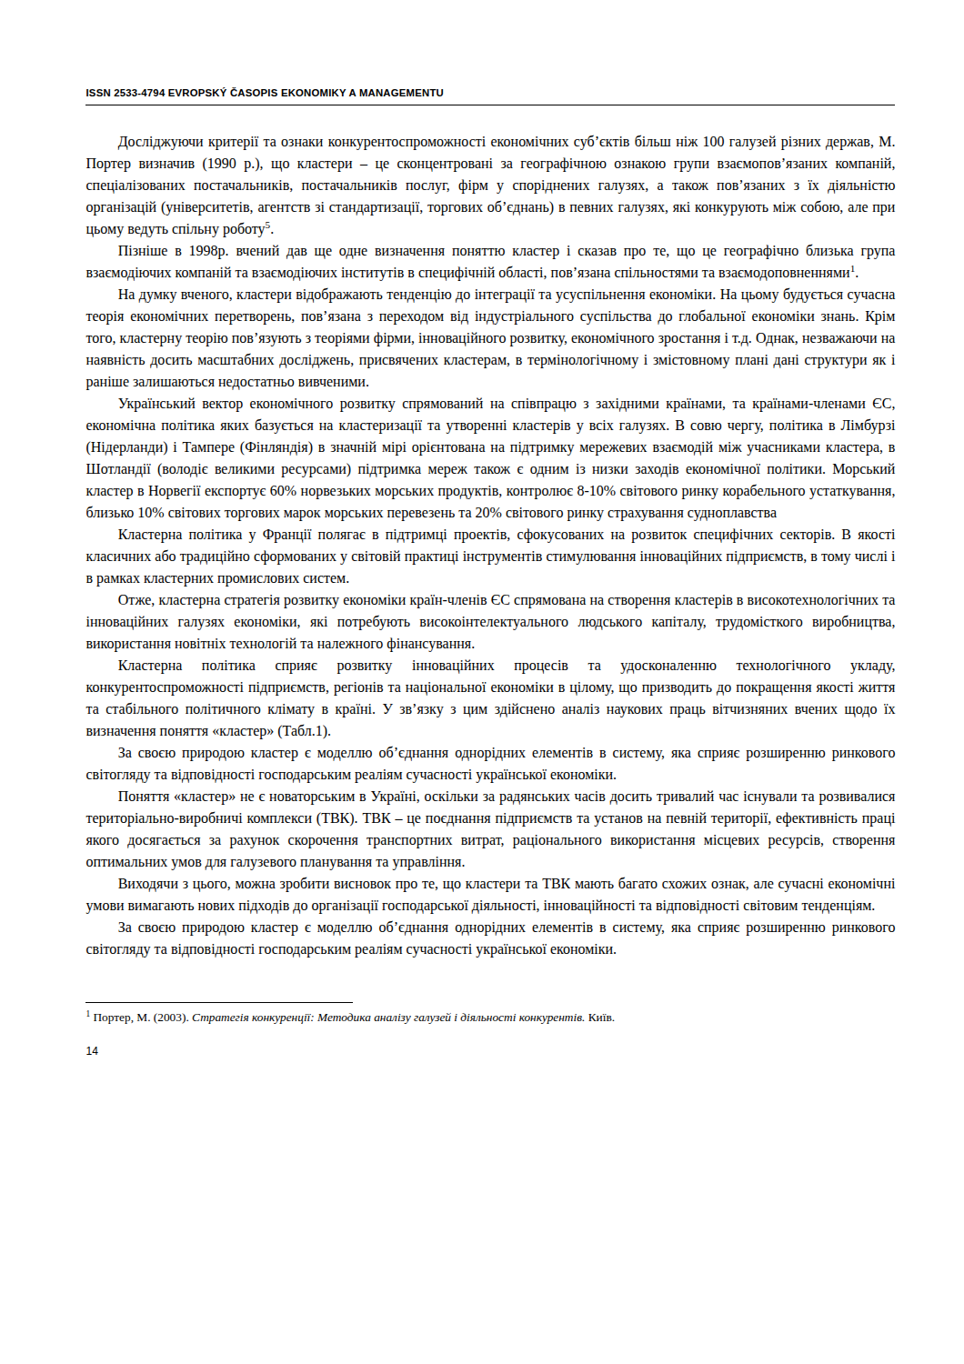ISSN 2533-4794 Evropský časopis ekonomiky a managementu
Досліджуючи критерії та ознаки конкурентоспроможності економічних суб’єктів більш ніж 100 галузей різних держав, М. Портер визначив (1990 р.), що кластери – це сконцентровані за географічною ознакою групи взаємопов’язаних компаній, спеціалізованих постачальників, постачальників послуг, фірм у споріднених галузях, а також пов’язаних з їх діяльністю організацій (університетів, агентств зі стандартизації, торгових об’єднань) в певних галузях, які конкурують між собою, але при цьому ведуть спільну роботу5.
Пізніше в 1998р. вчений дав ще одне визначення поняттю кластер і сказав про те, що це географічно близька група взаємодіючих компаній та взаємодіючих інститутів в специфічній області, пов’язана спільностями та взаємодоповненнями1.
На думку вченого, кластери відображають тенденцію до інтеграції та усуспільнення економіки. На цьому будується сучасна теорія економічних перетворень, пов’язана з переходом від індустріального суспільства до глобальної економіки знань. Крім того, кластерну теорію пов’язують з теоріями фірми, інноваційного розвитку, економічного зростання і т.д. Однак, незважаючи на наявність досить масштабних досліджень, присвячених кластерам, в термінологічному і змістовному плані дані структури як і раніше залишаються недостатньо вивченими.
Український вектор економічного розвитку спрямований на співпрацю з західними країнами, та країнами-членами ЄС, економічна політика яких базується на кластеризації та утворенні кластерів у всіх галузях. В совю чергу, політика в Лімбурзі (Нідерланди) і Тампере (Фінляндія) в значній мірі орієнтована на підтримку мережевих взаємодій між учасниками кластера, в Шотландії (володіє великими ресурсами) підтримка мереж також є одним із низки заходів економічної політики. Морський кластер в Норвегії експортує 60% норвезьких морських продуктів, контролює 8-10% світового ринку корабельного устаткування, близько 10% світових торгових марок морських перевезень та 20% світового ринку страхування судноплавства
Кластерна політика у Франції полягає в підтримці проектів, сфокусованих на розвиток специфічних секторів. В якості класичних або традиційно сформованих у світовій практиці інструментів стимулювання інноваційних підприємств, в тому числі і в рамках кластерних промислових систем.
Отже, кластерна стратегія розвитку економіки країн-членів ЄС спрямована на створення кластерів в високотехнологічних та інноваційних галузях економіки, які потребують високоінтелектуального людського капіталу, трудомісткого виробництва, використання новітніх технологій та належного фінансування.
Кластерна політика сприяє розвитку інноваційних процесів та удосконаленню технологічного укладу, конкурентоспроможності підприємств, регіонів та національної економіки в цілому, що призводить до покращення якості життя та стабільного політичного клімату в країні. У зв’язку з цим здійснено аналіз наукових праць вітчизняних вчених щодо їх визначення поняття «кластер» (Табл.1).
За своєю природою кластер є моделлю об’єднання однорідних елементів в систему, яка сприяє розширенню ринкового світогляду та відповідності господарським реаліям сучасності української економіки.
Поняття «кластер» не є новаторським в Україні, оскільки за радянських часів досить тривалий час існували та розвивалися територіально-виробничі комплекси (ТВК). ТВК – це поєднання підприємств та установ на певній території, ефективність праці якого досягається за рахунок скорочення транспортних витрат, раціонального використання місцевих ресурсів, створення оптимальних умов для галузевого планування та управління.
Виходячи з цього, можна зробити висновок про те, що кластери та ТВК мають багато схожих ознак, але сучасні економічні умови вимагають нових підходів до організації господарської діяльності, інноваційності та відповідності світовим тенденціям.
За своєю природою кластер є моделлю об’єднання однорідних елементів в систему, яка сприяє розширенню ринкового світогляду та відповідності господарським реаліям сучасності української економіки.
1 Портер, М. (2003). Стратегія конкуренції: Методика аналізу галузей і діяльності конкурентів. Київ.
14